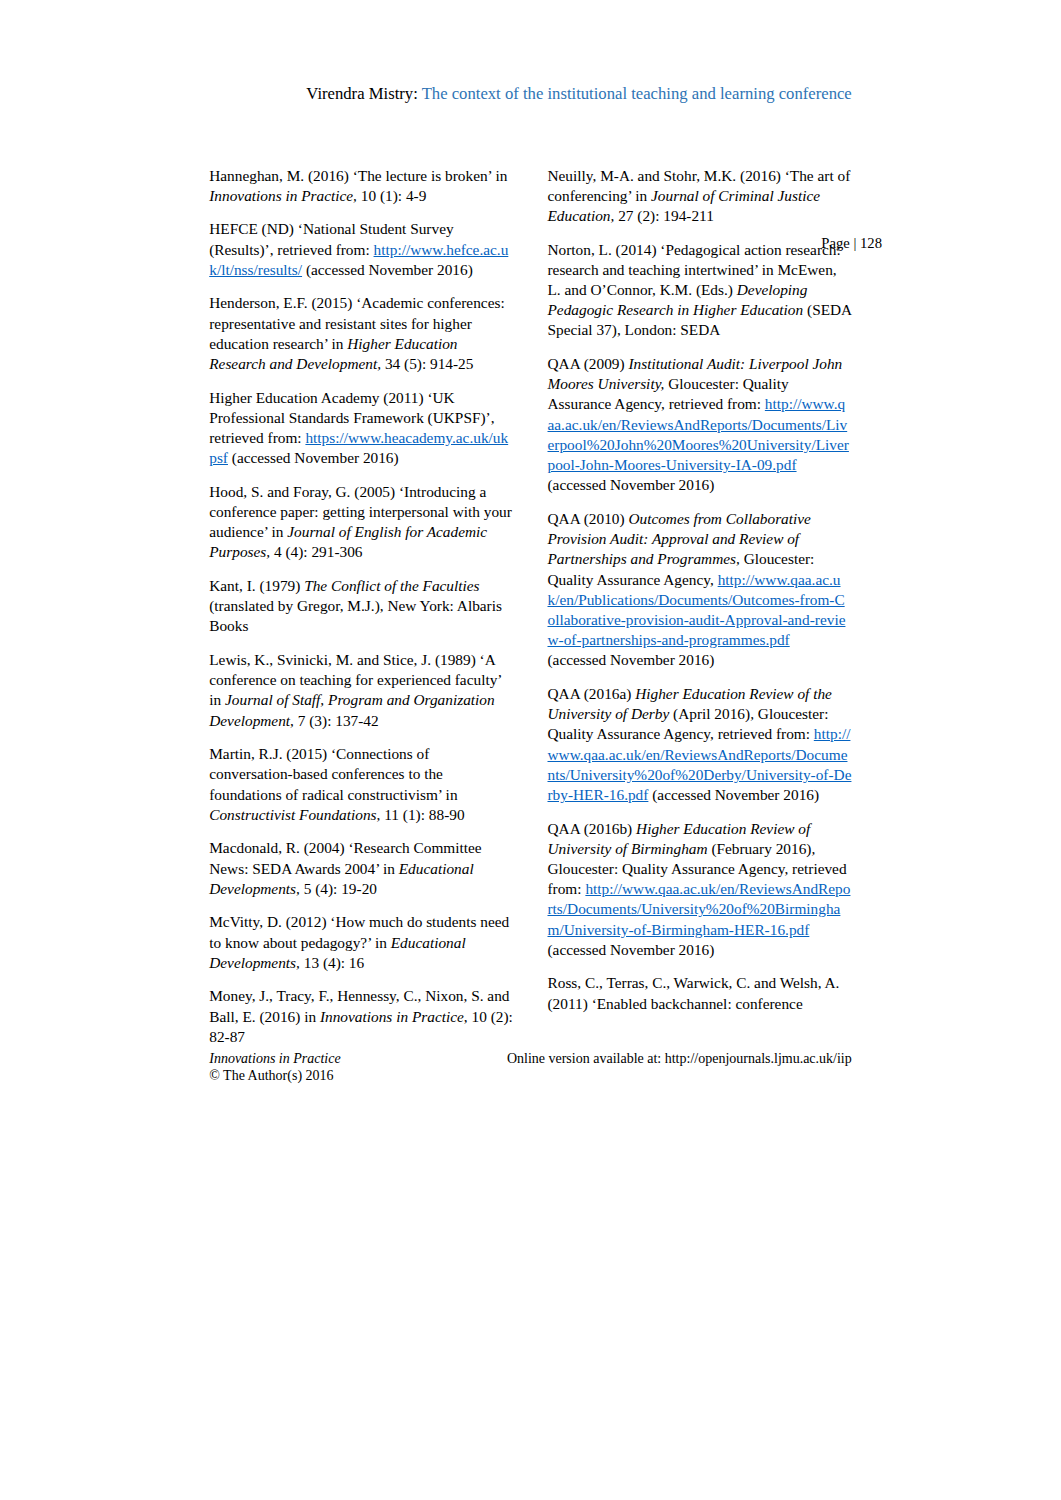Virendra Mistry: The context of the institutional teaching and learning conference
Page | 128
Hanneghan, M. (2016) ‘The lecture is broken’ in Innovations in Practice, 10 (1): 4-9
HEFCE (ND) ‘National Student Survey (Results)’, retrieved from: http://www.hefce.ac.uk/lt/nss/results/ (accessed November 2016)
Henderson, E.F. (2015) ‘Academic conferences: representative and resistant sites for higher education research’ in Higher Education Research and Development, 34 (5): 914-25
Higher Education Academy (2011) ‘UK Professional Standards Framework (UKPSF)’, retrieved from: https://www.heacademy.ac.uk/ukpsf (accessed November 2016)
Hood, S. and Foray, G. (2005) ‘Introducing a conference paper: getting interpersonal with your audience’ in Journal of English for Academic Purposes, 4 (4): 291-306
Kant, I. (1979) The Conflict of the Faculties (translated by Gregor, M.J.), New York: Albaris Books
Lewis, K., Svinicki, M. and Stice, J. (1989) ‘A conference on teaching for experienced faculty’ in Journal of Staff, Program and Organization Development, 7 (3): 137-42
Martin, R.J. (2015) ‘Connections of conversation-based conferences to the foundations of radical constructivism’ in Constructivist Foundations, 11 (1): 88-90
Macdonald, R. (2004) ‘Research Committee News: SEDA Awards 2004’ in Educational Developments, 5 (4): 19-20
McVitty, D. (2012) ‘How much do students need to know about pedagogy?’ in Educational Developments, 13 (4): 16
Money, J., Tracy, F., Hennessy, C., Nixon, S. and Ball, E. (2016) in Innovations in Practice, 10 (2): 82-87
Neuilly, M-A. and Stohr, M.K. (2016) ‘The art of conferencing’ in Journal of Criminal Justice Education, 27 (2): 194-211
Norton, L. (2014) ‘Pedagogical action research: research and teaching intertwined’ in McEwen, L. and O’Connor, K.M. (Eds.) Developing Pedagogic Research in Higher Education (SEDA Special 37), London: SEDA
QAA (2009) Institutional Audit: Liverpool John Moores University, Gloucester: Quality Assurance Agency, retrieved from: http://www.qaa.ac.uk/en/ReviewsAndReports/Documents/Liverpool%20John%20Moores%20University/Liverpool-John-Moores-University-IA-09.pdf (accessed November 2016)
QAA (2010) Outcomes from Collaborative Provision Audit: Approval and Review of Partnerships and Programmes, Gloucester: Quality Assurance Agency, http://www.qaa.ac.uk/en/Publications/Documents/Outcomes-from-Collaborative-provision-audit-Approval-and-review-of-partnerships-and-programmes.pdf (accessed November 2016)
QAA (2016a) Higher Education Review of the University of Derby (April 2016), Gloucester: Quality Assurance Agency, retrieved from: http://www.qaa.ac.uk/en/ReviewsAndReports/Documents/University%20of%20Derby/University-of-Derby-HER-16.pdf (accessed November 2016)
QAA (2016b) Higher Education Review of University of Birmingham (February 2016), Gloucester: Quality Assurance Agency, retrieved from: http://www.qaa.ac.uk/en/ReviewsAndReports/Documents/University%20of%20Birmingham/University-of-Birmingham-HER-16.pdf (accessed November 2016)
Ross, C., Terras, C., Warwick, C. and Welsh, A. (2011) ‘Enabled backchannel: conference
Innovations in Practice
© The Author(s) 2016
Online version available at: http://openjournals.ljmu.ac.uk/iip